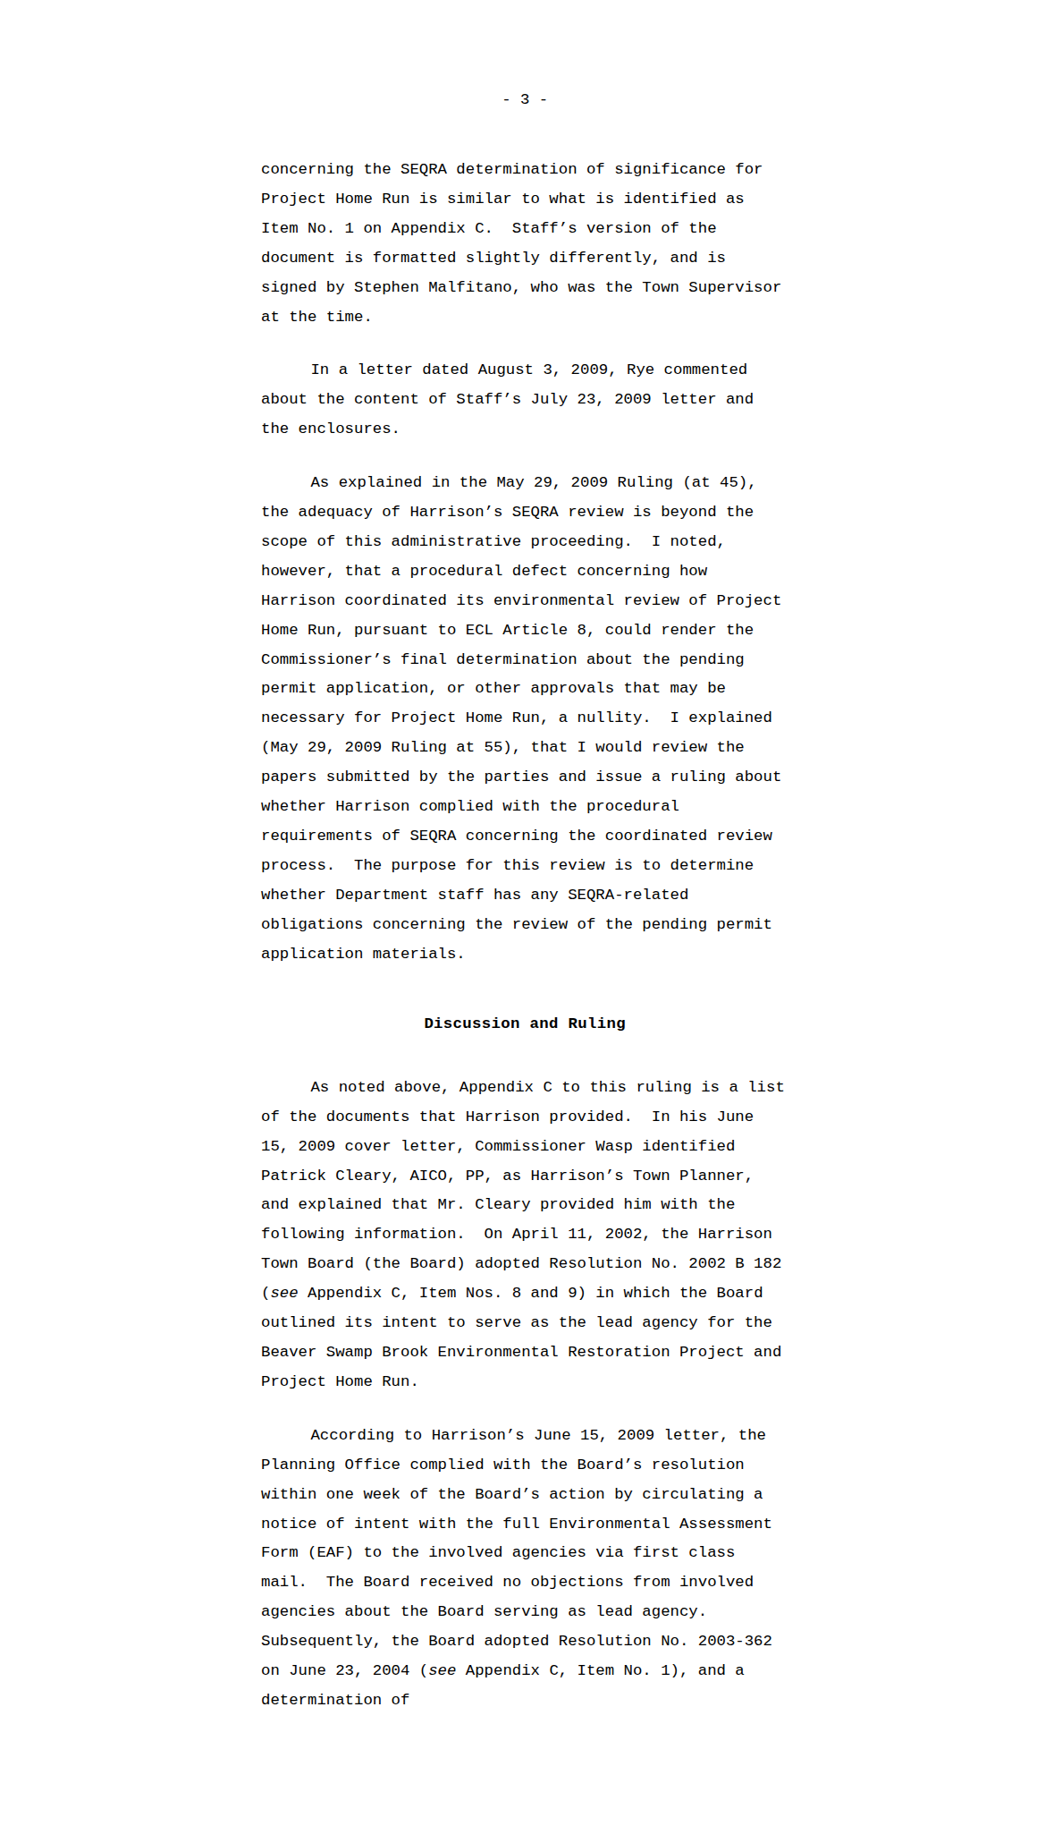- 3 -
concerning the SEQRA determination of significance for Project Home Run is similar to what is identified as Item No. 1 on Appendix C. Staff’s version of the document is formatted slightly differently, and is signed by Stephen Malfitano, who was the Town Supervisor at the time.
In a letter dated August 3, 2009, Rye commented about the content of Staff’s July 23, 2009 letter and the enclosures.
As explained in the May 29, 2009 Ruling (at 45), the adequacy of Harrison’s SEQRA review is beyond the scope of this administrative proceeding. I noted, however, that a procedural defect concerning how Harrison coordinated its environmental review of Project Home Run, pursuant to ECL Article 8, could render the Commissioner’s final determination about the pending permit application, or other approvals that may be necessary for Project Home Run, a nullity. I explained (May 29, 2009 Ruling at 55), that I would review the papers submitted by the parties and issue a ruling about whether Harrison complied with the procedural requirements of SEQRA concerning the coordinated review process. The purpose for this review is to determine whether Department staff has any SEQRA-related obligations concerning the review of the pending permit application materials.
Discussion and Ruling
As noted above, Appendix C to this ruling is a list of the documents that Harrison provided. In his June 15, 2009 cover letter, Commissioner Wasp identified Patrick Cleary, AICO, PP, as Harrison’s Town Planner, and explained that Mr. Cleary provided him with the following information. On April 11, 2002, the Harrison Town Board (the Board) adopted Resolution No. 2002 B 182 (see Appendix C, Item Nos. 8 and 9) in which the Board outlined its intent to serve as the lead agency for the Beaver Swamp Brook Environmental Restoration Project and Project Home Run.
According to Harrison’s June 15, 2009 letter, the Planning Office complied with the Board’s resolution within one week of the Board’s action by circulating a notice of intent with the full Environmental Assessment Form (EAF) to the involved agencies via first class mail. The Board received no objections from involved agencies about the Board serving as lead agency. Subsequently, the Board adopted Resolution No. 2003-362 on June 23, 2004 (see Appendix C, Item No. 1), and a determination of